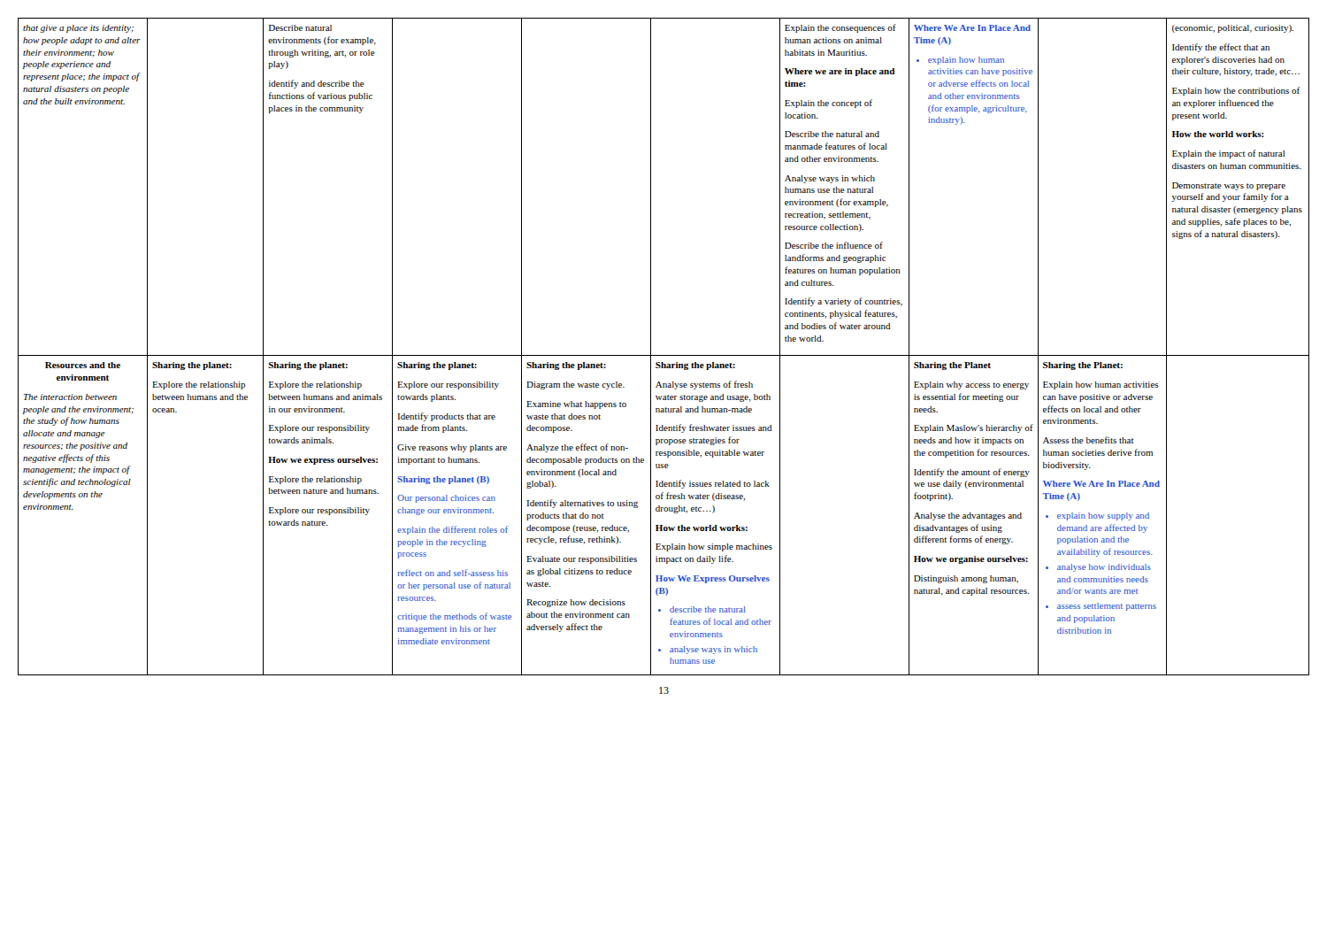| that give a place its identity; how people adapt to and alter their environment; how people experience and represent place; the impact of natural disasters on people and the built environment. | | Describe natural environments (for example, through writing, art, or role play) identify and describe the functions of various public places in the community | | | | Explain the consequences of human actions on animal habitats in Mauritius. Where we are in place and time: Explain the concept of location. Describe the natural and manmade features of local and other environments. Analyse ways in which humans use the natural environment (for example, recreation, settlement, resource collection). Describe the influence of landforms and geographic features on human population and cultures. Identify a variety of countries, continents, physical features, and bodies of water around the world. | Where We Are In Place And Time (A) explain how human activities can have positive or adverse effects on local and other environments (for example, agriculture, industry). | | (economic, political, curiosity). Identify the effect that an explorer's discoveries had on their culture, history, trade, etc… Explain how the contributions of an explorer influenced the present world. How the world works: Explain the impact of natural disasters on human communities. Demonstrate ways to prepare yourself and your family for a natural disaster (emergency plans and supplies, safe places to be, signs of a natural disasters). |
| Resources and the environment The interaction between people and the environment; the study of how humans allocate and manage resources; the positive and negative effects of this management; the impact of scientific and technological developments on the environment. | Sharing the planet: Explore the relationship between humans and the ocean. | Sharing the planet: Explore the relationship between humans and animals in our environment. Explore our responsibility towards animals. How we express ourselves: Explore the relationship between nature and humans. Explore our responsibility towards nature. | Sharing the planet: Explore our responsibility towards plants. Identify products that are made from plants. Give reasons why plants are important to humans. Sharing the planet (B) Our personal choices can change our environment. explain the different roles of people in the recycling process reflect on and self-assess his or her personal use of natural resources. critique the methods of waste management in his or her immediate environment | Sharing the planet: Diagram the waste cycle. Examine what happens to waste that does not decompose. Analyze the effect of non-decomposable products on the environment (local and global). Identify alternatives to using products that do not decompose (reuse, reduce, recycle, refuse, rethink). Evaluate our responsibilities as global citizens to reduce waste. Recognize how decisions about the environment can adversely affect the | Sharing the planet: Analyse systems of fresh water storage and usage, both natural and human-made Identify freshwater issues and propose strategies for responsible, equitable water use Identify issues related to lack of fresh water (disease, drought, etc…) How the world works: Explain how simple machines impact on daily life. How We Express Ourselves (B) describe the natural features of local and other environments analyse ways in which humans use | | Sharing the Planet Explain why access to energy is essential for meeting our needs. Explain Maslow's hierarchy of needs and how it impacts on the competition for resources. Identify the amount of energy we use daily (environmental footprint). Analyse the advantages and disadvantages of using different forms of energy. How we organise ourselves: Distinguish among human, natural, and capital resources. | Sharing the Planet: Explain how human activities can have positive or adverse effects on local and other environments. Assess the benefits that human societies derive from biodiversity. Where We Are In Place And Time (A) explain how supply and demand are affected by population and the availability of resources. analyse how individuals and communities needs and/or wants are met assess settlement patterns and population distribution in | |
13